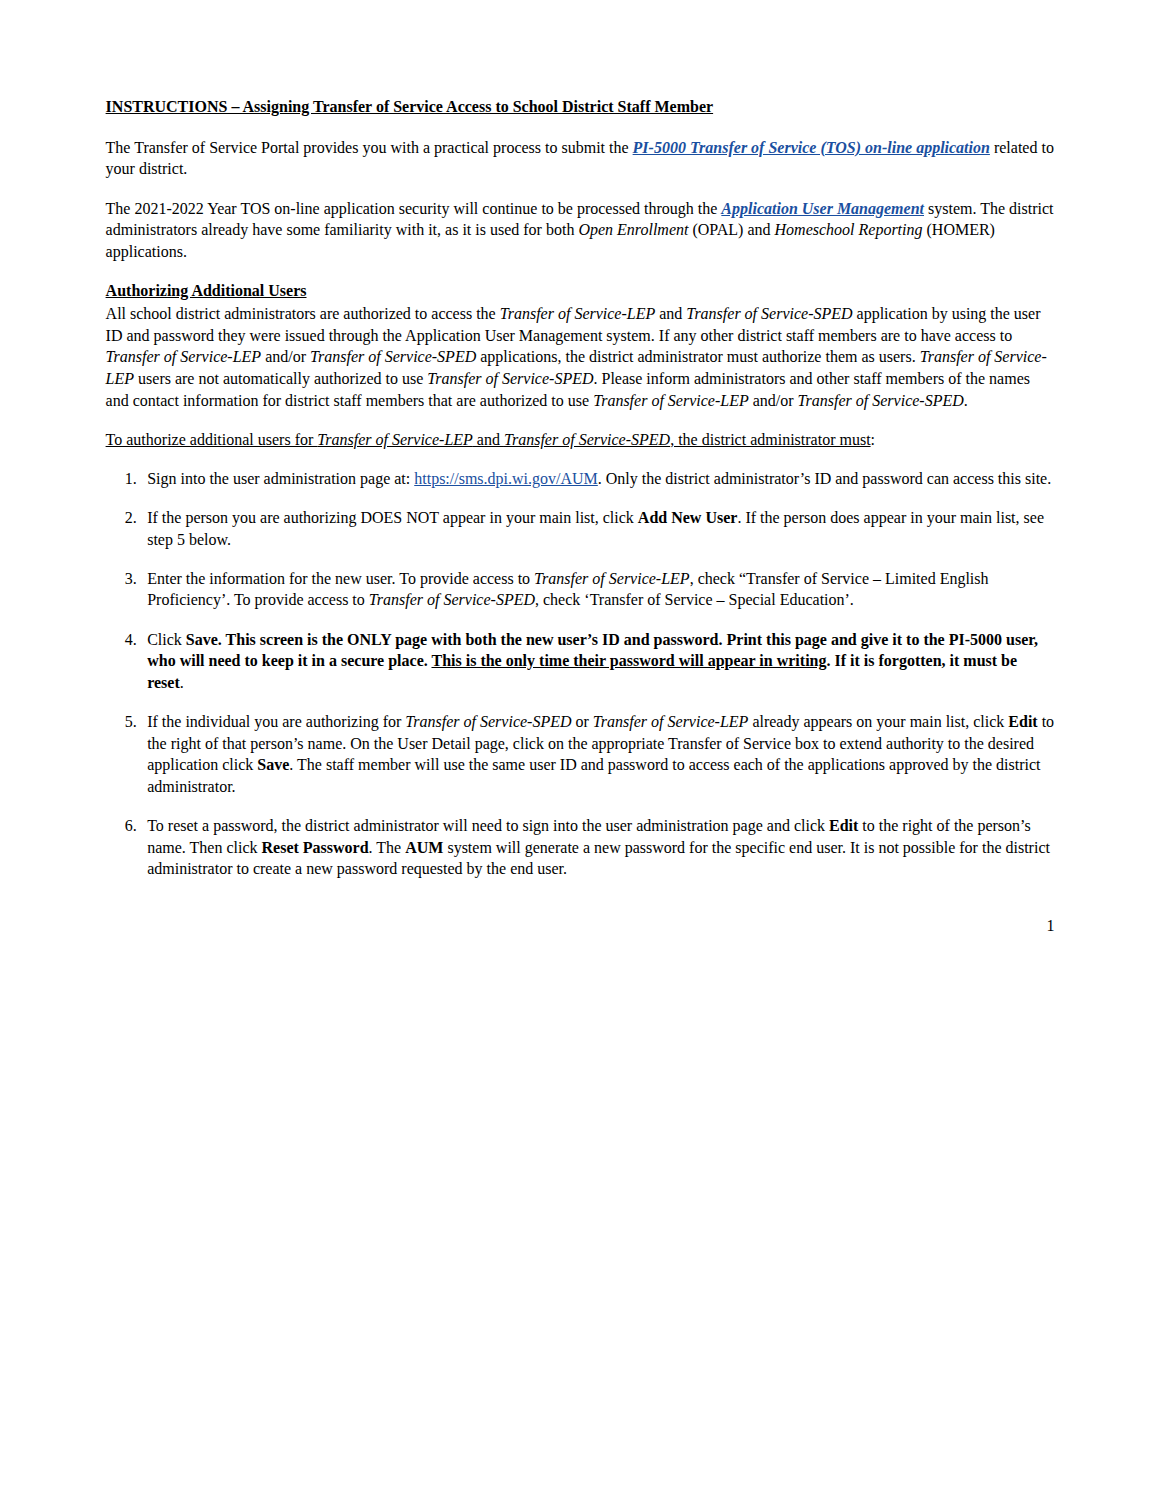INSTRUCTIONS – Assigning Transfer of Service Access to School District Staff Member
The Transfer of Service Portal provides you with a practical process to submit the PI-5000 Transfer of Service (TOS) on-line application related to your district.
The 2021-2022 Year TOS on-line application security will continue to be processed through the Application User Management system. The district administrators already have some familiarity with it, as it is used for both Open Enrollment (OPAL) and Homeschool Reporting (HOMER) applications.
Authorizing Additional Users
All school district administrators are authorized to access the Transfer of Service-LEP and Transfer of Service-SPED application by using the user ID and password they were issued through the Application User Management system. If any other district staff members are to have access to Transfer of Service-LEP and/or Transfer of Service-SPED applications, the district administrator must authorize them as users. Transfer of Service-LEP users are not automatically authorized to use Transfer of Service-SPED. Please inform administrators and other staff members of the names and contact information for district staff members that are authorized to use Transfer of Service-LEP and/or Transfer of Service-SPED.
To authorize additional users for Transfer of Service-LEP and Transfer of Service-SPED, the district administrator must:
Sign into the user administration page at: https://sms.dpi.wi.gov/AUM. Only the district administrator’s ID and password can access this site.
If the person you are authorizing DOES NOT appear in your main list, click Add New User. If the person does appear in your main list, see step 5 below.
Enter the information for the new user. To provide access to Transfer of Service-LEP, check “Transfer of Service – Limited English Proficiency’. To provide access to Transfer of Service-SPED, check ‘Transfer of Service – Special Education’.
Click Save. This screen is the ONLY page with both the new user’s ID and password. Print this page and give it to the PI-5000 user, who will need to keep it in a secure place. This is the only time their password will appear in writing. If it is forgotten, it must be reset.
If the individual you are authorizing for Transfer of Service-SPED or Transfer of Service-LEP already appears on your main list, click Edit to the right of that person’s name. On the User Detail page, click on the appropriate Transfer of Service box to extend authority to the desired application click Save. The staff member will use the same user ID and password to access each of the applications approved by the district administrator.
To reset a password, the district administrator will need to sign into the user administration page and click Edit to the right of the person’s name. Then click Reset Password. The AUM system will generate a new password for the specific end user. It is not possible for the district administrator to create a new password requested by the end user.
1